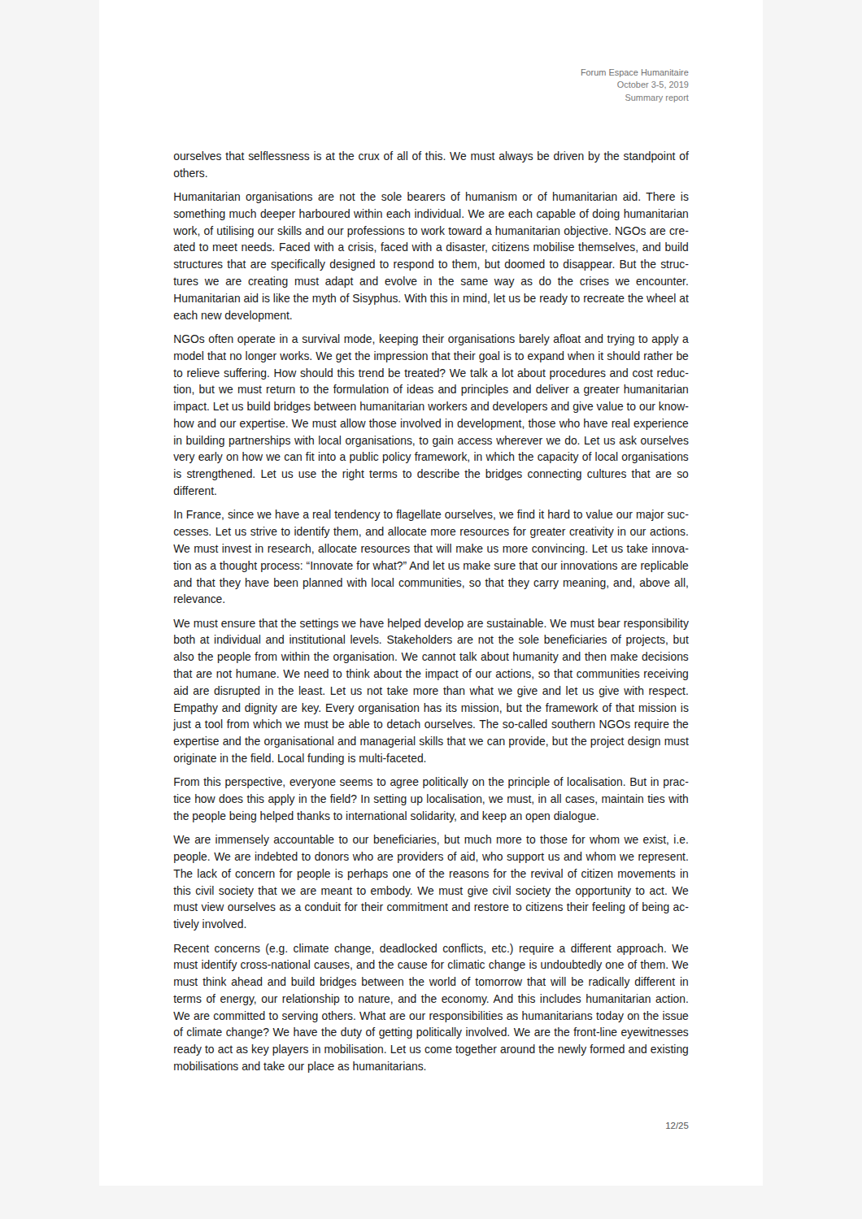Forum Espace Humanitaire
October 3-5, 2019
Summary report
ourselves that selflessness is at the crux of all of this. We must always be driven by the standpoint of others.
Humanitarian organisations are not the sole bearers of humanism or of humanitarian aid. There is something much deeper harboured within each individual. We are each capable of doing humanitarian work, of utilising our skills and our professions to work toward a humanitarian objective. NGOs are created to meet needs. Faced with a crisis, faced with a disaster, citizens mobilise themselves, and build structures that are specifically designed to respond to them, but doomed to disappear. But the structures we are creating must adapt and evolve in the same way as do the crises we encounter. Humanitarian aid is like the myth of Sisyphus. With this in mind, let us be ready to recreate the wheel at each new development.
NGOs often operate in a survival mode, keeping their organisations barely afloat and trying to apply a model that no longer works. We get the impression that their goal is to expand when it should rather be to relieve suffering. How should this trend be treated? We talk a lot about procedures and cost reduction, but we must return to the formulation of ideas and principles and deliver a greater humanitarian impact. Let us build bridges between humanitarian workers and developers and give value to our know-how and our expertise. We must allow those involved in development, those who have real experience in building partnerships with local organisations, to gain access wherever we do. Let us ask ourselves very early on how we can fit into a public policy framework, in which the capacity of local organisations is strengthened. Let us use the right terms to describe the bridges connecting cultures that are so different.
In France, since we have a real tendency to flagellate ourselves, we find it hard to value our major successes. Let us strive to identify them, and allocate more resources for greater creativity in our actions. We must invest in research, allocate resources that will make us more convincing. Let us take innovation as a thought process: “Innovate for what?” And let us make sure that our innovations are replicable and that they have been planned with local communities, so that they carry meaning, and, above all, relevance.
We must ensure that the settings we have helped develop are sustainable. We must bear responsibility both at individual and institutional levels. Stakeholders are not the sole beneficiaries of projects, but also the people from within the organisation. We cannot talk about humanity and then make decisions that are not humane. We need to think about the impact of our actions, so that communities receiving aid are disrupted in the least. Let us not take more than what we give and let us give with respect. Empathy and dignity are key. Every organisation has its mission, but the framework of that mission is just a tool from which we must be able to detach ourselves. The so-called southern NGOs require the expertise and the organisational and managerial skills that we can provide, but the project design must originate in the field. Local funding is multi-faceted.
From this perspective, everyone seems to agree politically on the principle of localisation. But in practice how does this apply in the field? In setting up localisation, we must, in all cases, maintain ties with the people being helped thanks to international solidarity, and keep an open dialogue.
We are immensely accountable to our beneficiaries, but much more to those for whom we exist, i.e. people. We are indebted to donors who are providers of aid, who support us and whom we represent. The lack of concern for people is perhaps one of the reasons for the revival of citizen movements in this civil society that we are meant to embody. We must give civil society the opportunity to act. We must view ourselves as a conduit for their commitment and restore to citizens their feeling of being actively involved.
Recent concerns (e.g. climate change, deadlocked conflicts, etc.) require a different approach. We must identify cross-national causes, and the cause for climatic change is undoubtedly one of them. We must think ahead and build bridges between the world of tomorrow that will be radically different in terms of energy, our relationship to nature, and the economy. And this includes humanitarian action. We are committed to serving others. What are our responsibilities as humanitarians today on the issue of climate change? We have the duty of getting politically involved. We are the front-line eyewitnesses ready to act as key players in mobilisation. Let us come together around the newly formed and existing mobilisations and take our place as humanitarians.
12/25